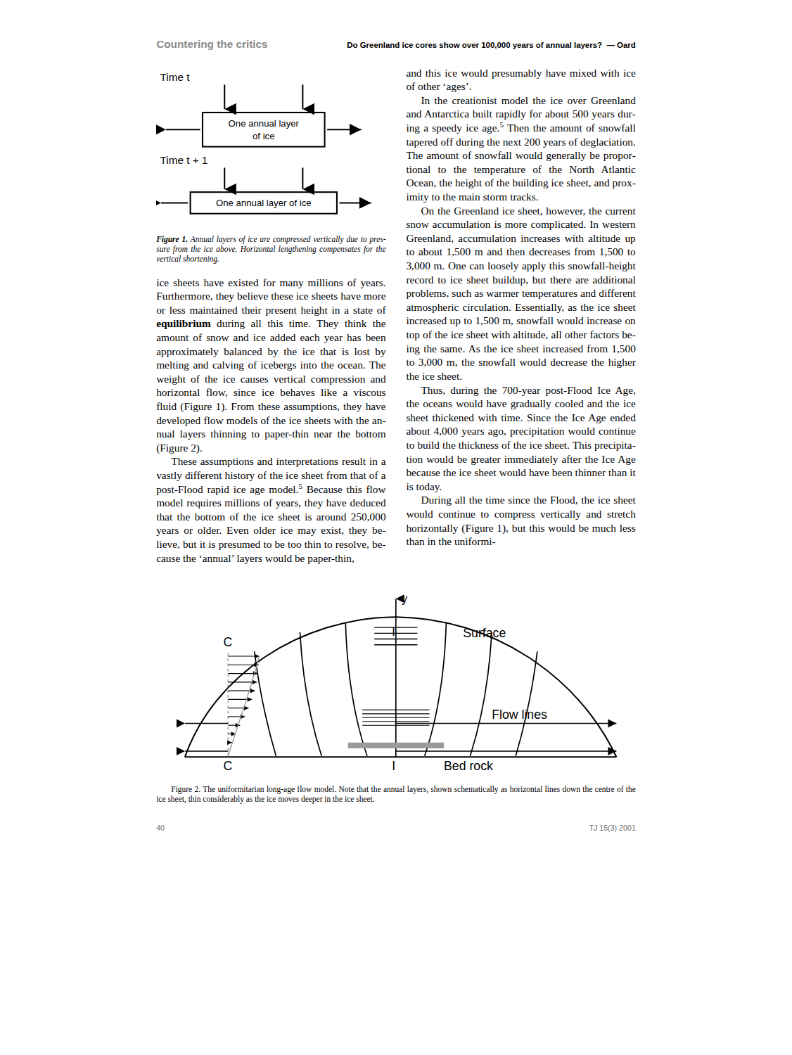Countering the critics
Do Greenland ice cores show over 100,000 years of annual layers? — Oard
Time t One annual layer of ice Time t + 1 One annual layer of ice
Figure 1. Annual layers of ice are compressed vertically due to pressure from the ice above. Horizontal lengthening compensates for the vertical shortening.
ice sheets have existed for many millions of years. Furthermore, they believe these ice sheets have more or less maintained their present height in a state of equilibrium during all this time. They think the amount of snow and ice added each year has been approximately balanced by the ice that is lost by melting and calving of icebergs into the ocean. The weight of the ice causes vertical compression and horizontal flow, since ice behaves like a viscous fluid (Figure 1). From these assumptions, they have developed flow models of the ice sheets with the annual layers thinning to paper-thin near the bottom (Figure 2).
These assumptions and interpretations result in a vastly different history of the ice sheet from that of a post-Flood rapid ice age model.5 Because this flow model requires millions of years, they have deduced that the bottom of the ice sheet is around 250,000 years or older. Even older ice may exist, they believe, but it is presumed to be too thin to resolve, because the ‘annual’ layers would be paper-thin,
and this ice would presumably have mixed with ice of other ‘ages’.
In the creationist model the ice over Greenland and Antarctica built rapidly for about 500 years during a speedy ice age.5 Then the amount of snowfall tapered off during the next 200 years of deglaciation. The amount of snowfall would generally be proportional to the temperature of the North Atlantic Ocean, the height of the building ice sheet, and proximity to the main storm tracks.
On the Greenland ice sheet, however, the current snow accumulation is more complicated. In western Greenland, accumulation increases with altitude up to about 1,500 m and then decreases from 1,500 to 3,000 m. One can loosely apply this snowfall-height record to ice sheet buildup, but there are additional problems, such as warmer temperatures and different atmospheric circulation. Essentially, as the ice sheet increased up to 1,500 m, snowfall would increase on top of the ice sheet with altitude, all other factors being the same. As the ice sheet increased from 1,500 to 3,000 m, the snowfall would decrease the higher the ice sheet.
Thus, during the 700-year post-Flood Ice Age, the oceans would have gradually cooled and the ice sheet thickened with time. Since the Ice Age ended about 4,000 years ago, precipitation would continue to build the thickness of the ice sheet. This precipitation would be greater immediately after the Ice Age because the ice sheet would have been thinner than it is today.
During all the time since the Flood, the ice sheet would continue to compress vertically and stretch horizontally (Figure 1), but this would be much less than in the uniformi-
Bed rock y Surface Flow lines C C I I
Figure 2. The uniformitarian long-age flow model. Note that the annual layers, shown schematically as horizontal lines down the centre of the ice sheet, thin considerably as the ice moves deeper in the ice sheet.
40
TJ 15(3) 2001